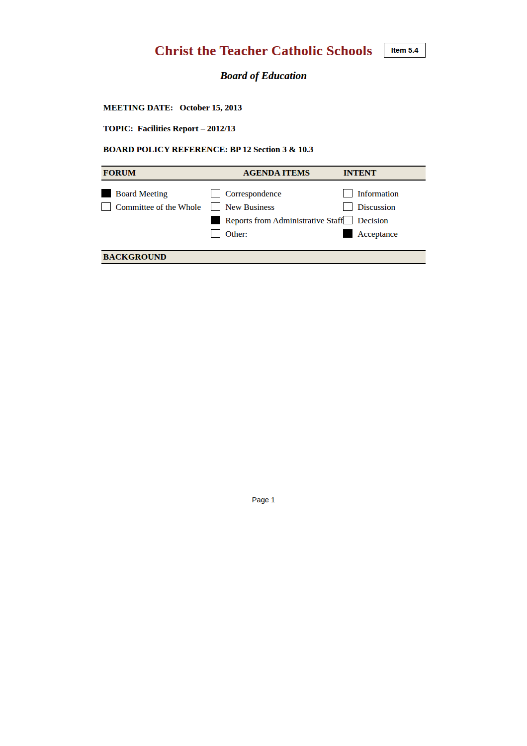Item 5.4
Christ the Teacher Catholic Schools
Board of Education
MEETING DATE: October 15, 2013
TOPIC: Facilities Report – 2012/13
BOARD POLICY REFERENCE: BP 12 Section 3 & 10.3
| FORUM | AGENDA ITEMS | INTENT |
| Board Meeting Committee of the Whole | Correspondence New Business Reports from Administrative Staff Other: | Information Discussion Decision Acceptance |
BACKGROUND
Page 1